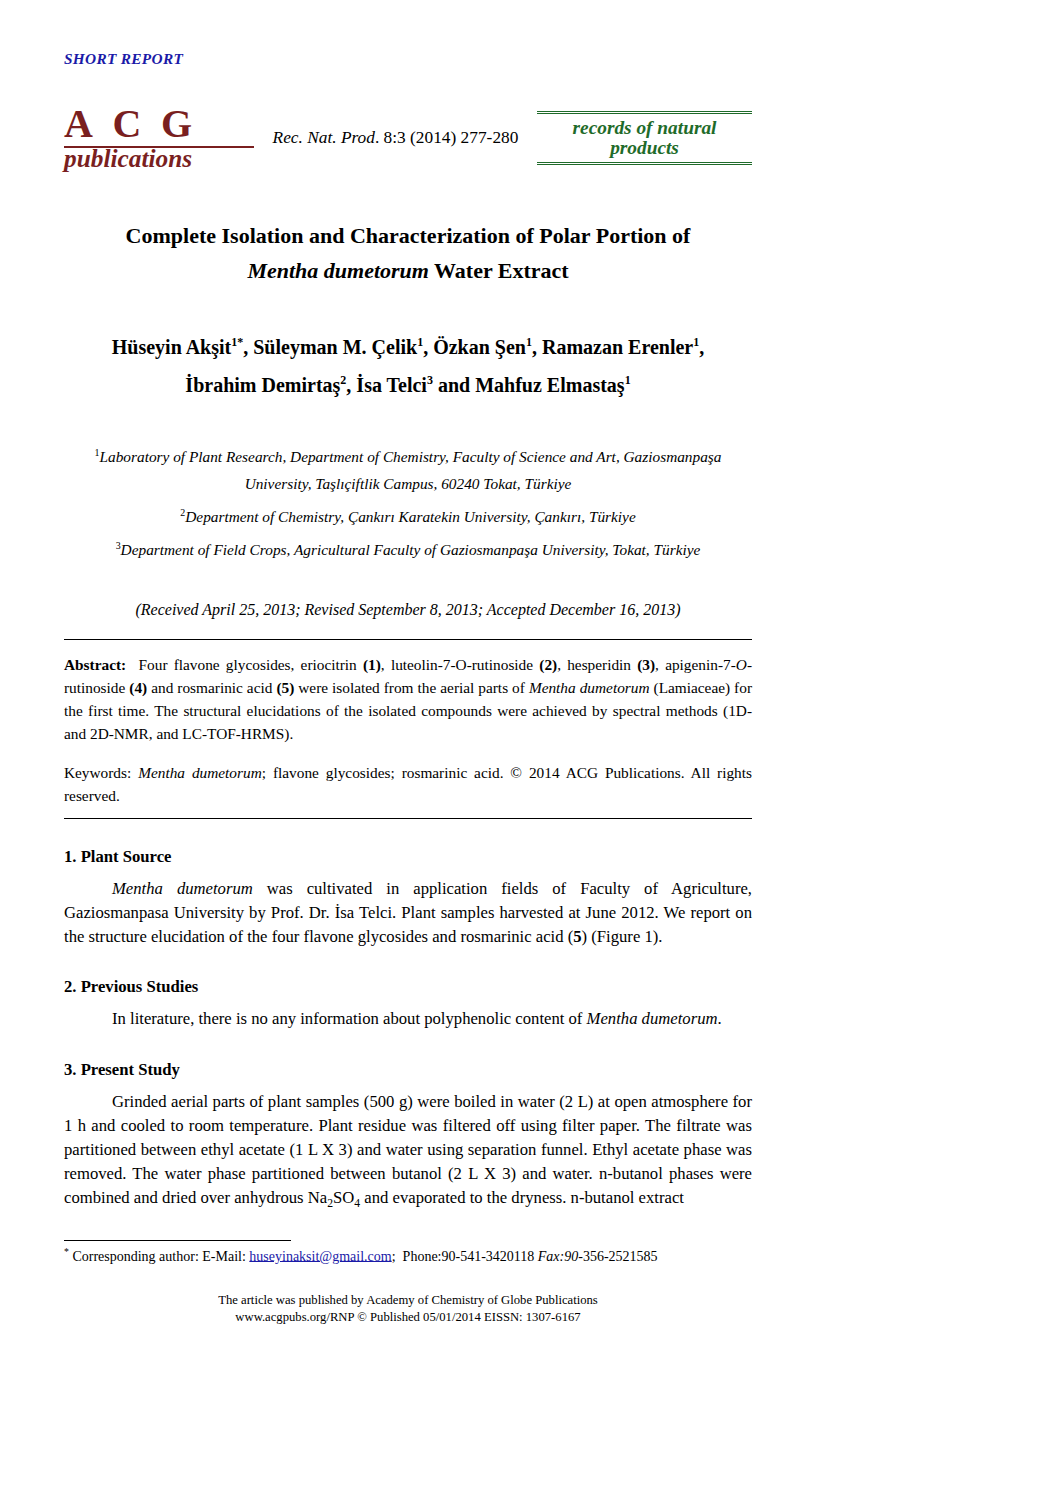SHORT REPORT
A C G
publications
Rec. Nat. Prod. 8:3 (2014) 277-280
records of natural
products
Complete Isolation and Characterization of Polar Portion of
Mentha dumetorum Water Extract
Hüseyin Akşit1*, Süleyman M. Çelik1, Özkan Şen1, Ramazan Erenler1,
İbrahim Demirtaş2, İsa Telci3 and Mahfuz Elmastaş1
1Laboratory of Plant Research, Department of Chemistry, Faculty of Science and Art, Gaziosmanpaşa
University, Taşlıçiftlik Campus, 60240 Tokat, Türkiye
2Department of Chemistry, Çankırı Karatekin University, Çankırı, Türkiye
3Department of Field Crops, Agricultural Faculty of Gaziosmanpaşa University, Tokat, Türkiye
(Received April 25, 2013; Revised September 8, 2013; Accepted December 16, 2013)
Abstract: Four flavone glycosides, eriocitrin (1), luteolin-7-O-rutinoside (2), hesperidin (3), apigenin-7-O-rutinoside (4) and rosmarinic acid (5) were isolated from the aerial parts of Mentha dumetorum (Lamiaceae) for the first time. The structural elucidations of the isolated compounds were achieved by spectral methods (1D- and 2D-NMR, and LC-TOF-HRMS).
Keywords: Mentha dumetorum; flavone glycosides; rosmarinic acid. © 2014 ACG Publications. All rights reserved.
1. Plant Source
Mentha dumetorum was cultivated in application fields of Faculty of Agriculture, Gaziosmanpasa University by Prof. Dr. İsa Telci. Plant samples harvested at June 2012. We report on the structure elucidation of the four flavone glycosides and rosmarinic acid (5) (Figure 1).
2. Previous Studies
In literature, there is no any information about polyphenolic content of Mentha dumetorum.
3. Present Study
Grinded aerial parts of plant samples (500 g) were boiled in water (2 L) at open atmosphere for 1 h and cooled to room temperature. Plant residue was filtered off using filter paper. The filtrate was partitioned between ethyl acetate (1 L X 3) and water using separation funnel. Ethyl acetate phase was removed. The water phase partitioned between butanol (2 L X 3) and water. n-butanol phases were combined and dried over anhydrous Na2SO4 and evaporated to the dryness. n-butanol extract
* Corresponding author: E-Mail: huseyinaksit@gmail.com; Phone:90-541-3420118 Fax:90-356-2521585
The article was published by Academy of Chemistry of Globe Publications
www.acgpubs.org/RNP © Published 05/01/2014 EISSN: 1307-6167